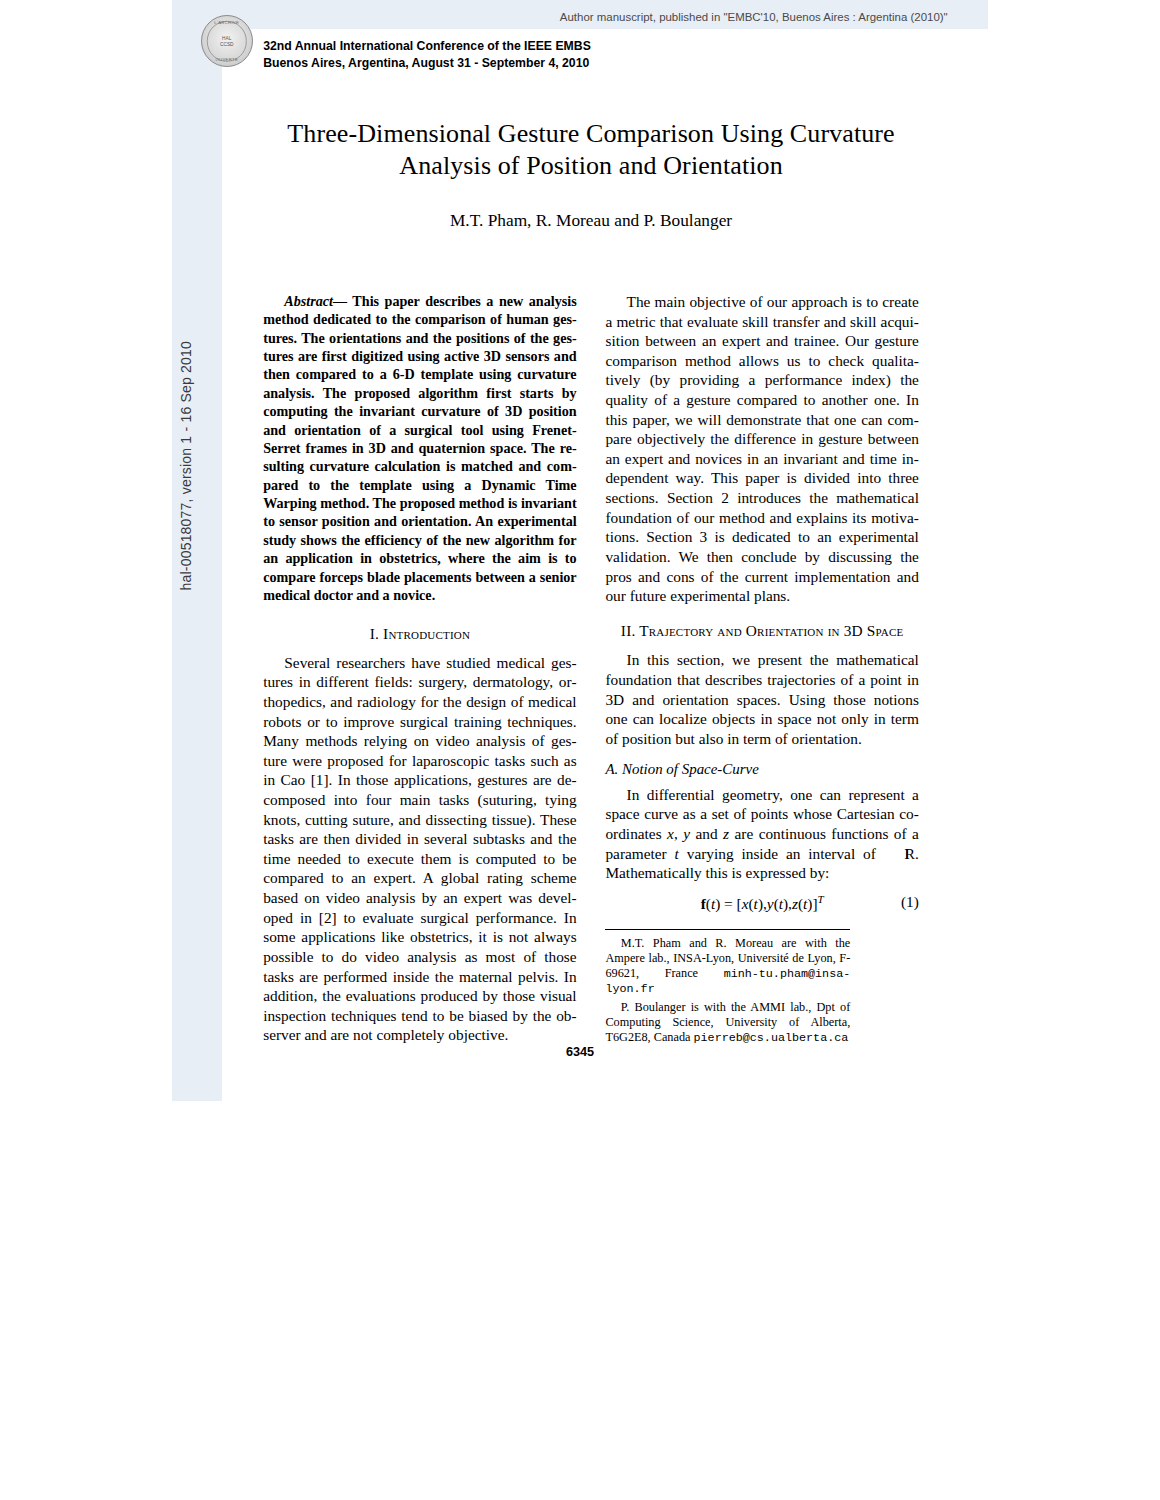Author manuscript, published in "EMBC'10, Buenos Aires : Argentina (2010)"
L'ARCHIVE
HAL
CCSD
OUVERTE
32nd Annual International Conference of the IEEE EMBS
Buenos Aires, Argentina, August 31 - September 4, 2010
hal-00518077, version 1 - 16 Sep 2010
Three-Dimensional Gesture Comparison Using Curvature
Analysis of Position and Orientation
M.T. Pham, R. Moreau and P. Boulanger
Abstract— This paper describes a new analysis method dedicated to the comparison of human gestures. The orientations and the positions of the gestures are first digitized using active 3D sensors and then compared to a 6-D template using curvature analysis. The proposed algorithm first starts by computing the invariant curvature of 3D position and orientation of a surgical tool using Frenet-Serret frames in 3D and quaternion space. The resulting curvature calculation is matched and compared to the template using a Dynamic Time Warping method. The proposed method is invariant to sensor position and orientation. An experimental study shows the efficiency of the new algorithm for an application in obstetrics, where the aim is to compare forceps blade placements between a senior medical doctor and a novice.
I. Introduction
Several researchers have studied medical gestures in different fields: surgery, dermatology, orthopedics, and radiology for the design of medical robots or to improve surgical training techniques. Many methods relying on video analysis of gesture were proposed for laparoscopic tasks such as in Cao [1]. In those applications, gestures are decomposed into four main tasks (suturing, tying knots, cutting suture, and dissecting tissue). These tasks are then divided in several subtasks and the time needed to execute them is computed to be compared to an expert. A global rating scheme based on video analysis by an expert was developed in [2] to evaluate surgical performance. In some applications like obstetrics, it is not always possible to do video analysis as most of those tasks are performed inside the maternal pelvis. In addition, the evaluations produced by those visual inspection techniques tend to be biased by the observer and are not completely objective.
The main objective of our approach is to create a metric that evaluate skill transfer and skill acquisition between an expert and trainee. Our gesture comparison method allows us to check qualitatively (by providing a performance index) the quality of a gesture compared to another one. In this paper, we will demonstrate that one can compare objectively the difference in gesture between an expert and novices in an invariant and time independent way. This paper is divided into three sections. Section 2 introduces the mathematical foundation of our method and explains its motivations. Section 3 is dedicated to an experimental validation. We then conclude by discussing the pros and cons of the current implementation and our future experimental plans.
II. Trajectory and Orientation in 3D Space
In this section, we present the mathematical foundation that describes trajectories of a point in 3D and orientation spaces. Using those notions one can localize objects in space not only in term of position but also in term of orientation.
A. Notion of Space-Curve
In differential geometry, one can represent a space curve as a set of points whose Cartesian coordinates x, y and z are continuous functions of a parameter t varying inside an interval of R. Mathematically this is expressed by:
f(t) = [x(t),y(t),z(t)]T (1)
M.T. Pham and R. Moreau are with the Ampere lab., INSA-Lyon, Université de Lyon, F-69621, France minh-tu.pham@insa-lyon.fr
P. Boulanger is with the AMMI lab., Dpt of Computing Science, University of Alberta, T6G2E8, Canada pierreb@cs.ualberta.ca
6345